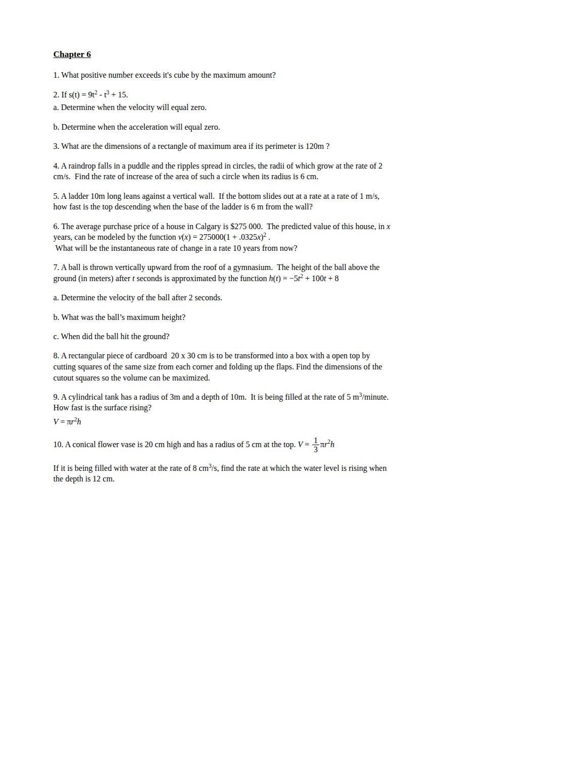Chapter 6
1. What positive number exceeds it's cube by the maximum amount?
2. If s(t) = 9t2 - t3 + 15.
a. Determine when the velocity will equal zero.
b. Determine when the acceleration will equal zero.
3. What are the dimensions of a rectangle of maximum area if its perimeter is 120m ?
4. A raindrop falls in a puddle and the ripples spread in circles, the radii of which grow at the rate of 2 cm/s. Find the rate of increase of the area of such a circle when its radius is 6 cm.
5. A ladder 10m long leans against a vertical wall. If the bottom slides out at a rate at a rate of 1 m/s, how fast is the top descending when the base of the ladder is 6 m from the wall?
6. The average purchase price of a house in Calgary is $275 000. The predicted value of this house, in x years, can be modeled by the function v(x) = 275000(1 + .0325x)2 .
What will be the instantaneous rate of change in a rate 10 years from now?
7. A ball is thrown vertically upward from the roof of a gymnasium. The height of the ball above the ground (in meters) after t seconds is approximated by the function h(t) = −5t2 + 100t + 8
a. Determine the velocity of the ball after 2 seconds.
b. What was the ball’s maximum height?
c. When did the ball hit the ground?
8. A rectangular piece of cardboard 20 x 30 cm is to be transformed into a box with a open top by cutting squares of the same size from each corner and folding up the flaps. Find the dimensions of the cutout squares so the volume can be maximized.
9. A cylindrical tank has a radius of 3m and a depth of 10m. It is being filled at the rate of 5 m3/minute. How fast is the surface rising?
V = πr2h
10. A conical flower vase is 20 cm high and has a radius of 5 cm at the top. V = 13πr2h
If it is being filled with water at the rate of 8 cm3/s, find the rate at which the water level is rising when the depth is 12 cm.